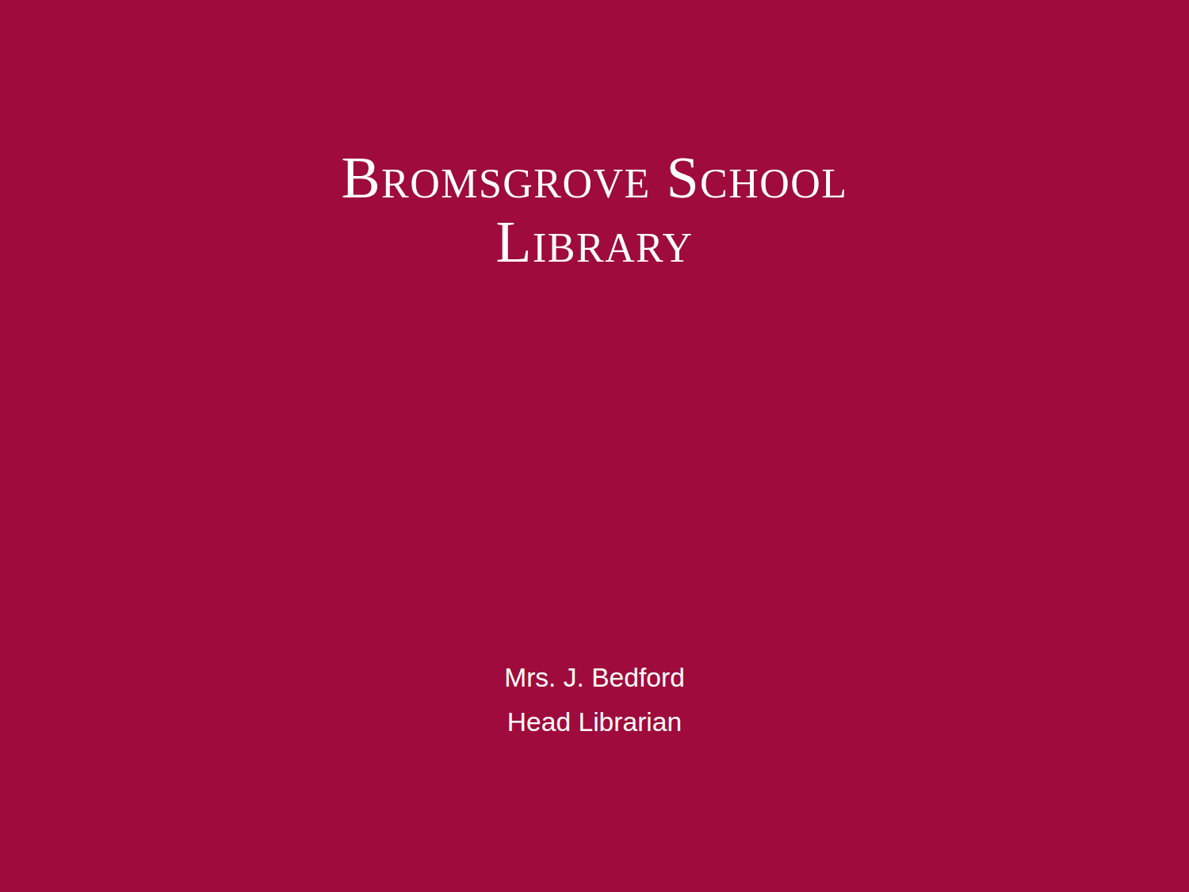Bromsgrove School Library
Mrs. J. Bedford
Head Librarian